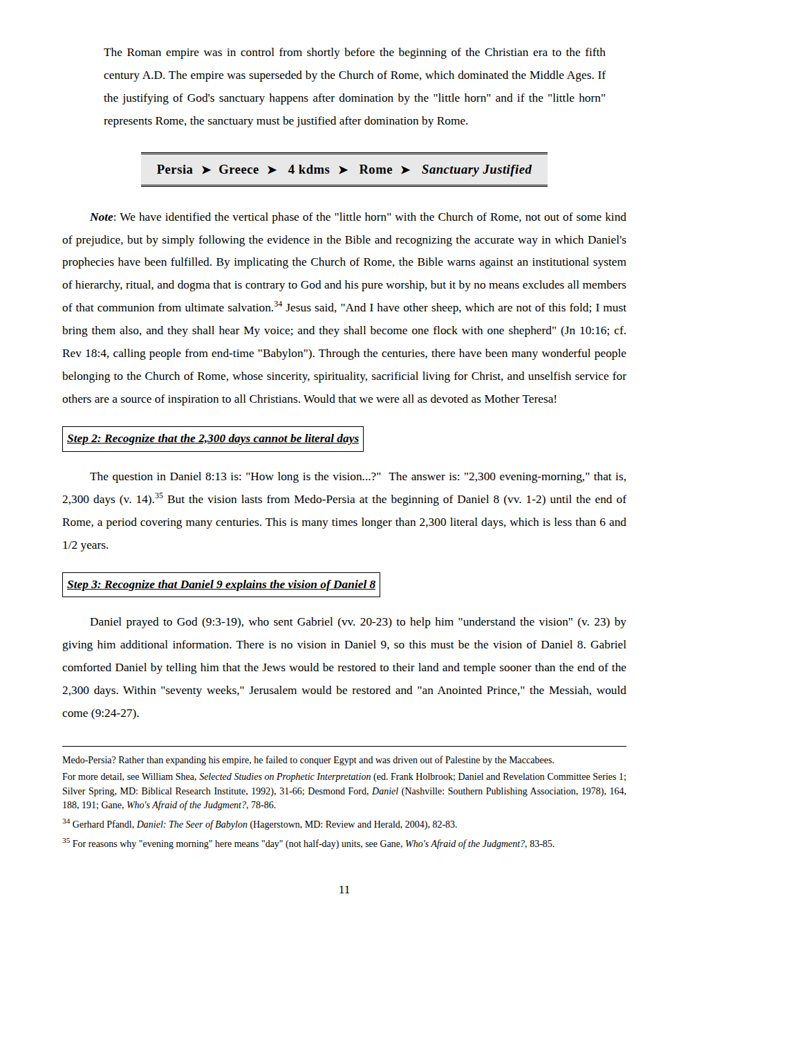The Roman empire was in control from shortly before the beginning of the Christian era to the fifth century A.D. The empire was superseded by the Church of Rome, which dominated the Middle Ages. If the justifying of God's sanctuary happens after domination by the "little horn" and if the "little horn" represents Rome, the sanctuary must be justified after domination by Rome.
Persia ➤ Greece ➤ 4 kdms ➤ Rome ➤ Sanctuary Justified
Note: We have identified the vertical phase of the "little horn" with the Church of Rome, not out of some kind of prejudice, but by simply following the evidence in the Bible and recognizing the accurate way in which Daniel's prophecies have been fulfilled. By implicating the Church of Rome, the Bible warns against an institutional system of hierarchy, ritual, and dogma that is contrary to God and his pure worship, but it by no means excludes all members of that communion from ultimate salvation.34 Jesus said, "And I have other sheep, which are not of this fold; I must bring them also, and they shall hear My voice; and they shall become one flock with one shepherd" (Jn 10:16; cf. Rev 18:4, calling people from end-time "Babylon"). Through the centuries, there have been many wonderful people belonging to the Church of Rome, whose sincerity, spirituality, sacrificial living for Christ, and unselfish service for others are a source of inspiration to all Christians. Would that we were all as devoted as Mother Teresa!
Step 2: Recognize that the 2,300 days cannot be literal days
The question in Daniel 8:13 is: "How long is the vision...?" The answer is: "2,300 evening-morning," that is, 2,300 days (v. 14).35 But the vision lasts from Medo-Persia at the beginning of Daniel 8 (vv. 1-2) until the end of Rome, a period covering many centuries. This is many times longer than 2,300 literal days, which is less than 6 and 1/2 years.
Step 3: Recognize that Daniel 9 explains the vision of Daniel 8
Daniel prayed to God (9:3-19), who sent Gabriel (vv. 20-23) to help him "understand the vision" (v. 23) by giving him additional information. There is no vision in Daniel 9, so this must be the vision of Daniel 8. Gabriel comforted Daniel by telling him that the Jews would be restored to their land and temple sooner than the end of the 2,300 days. Within "seventy weeks," Jerusalem would be restored and "an Anointed Prince," the Messiah, would come (9:24-27).
Medo-Persia? Rather than expanding his empire, he failed to conquer Egypt and was driven out of Palestine by the Maccabees.
For more detail, see William Shea, Selected Studies on Prophetic Interpretation (ed. Frank Holbrook; Daniel and Revelation Committee Series 1; Silver Spring, MD: Biblical Research Institute, 1992), 31-66; Desmond Ford, Daniel (Nashville: Southern Publishing Association, 1978), 164, 188, 191; Gane, Who's Afraid of the Judgment?, 78-86.
34 Gerhard Pfandl, Daniel: The Seer of Babylon (Hagerstown, MD: Review and Herald, 2004), 82-83.
35 For reasons why "evening morning" here means "day" (not half-day) units, see Gane, Who's Afraid of the Judgment?, 83-85.
11